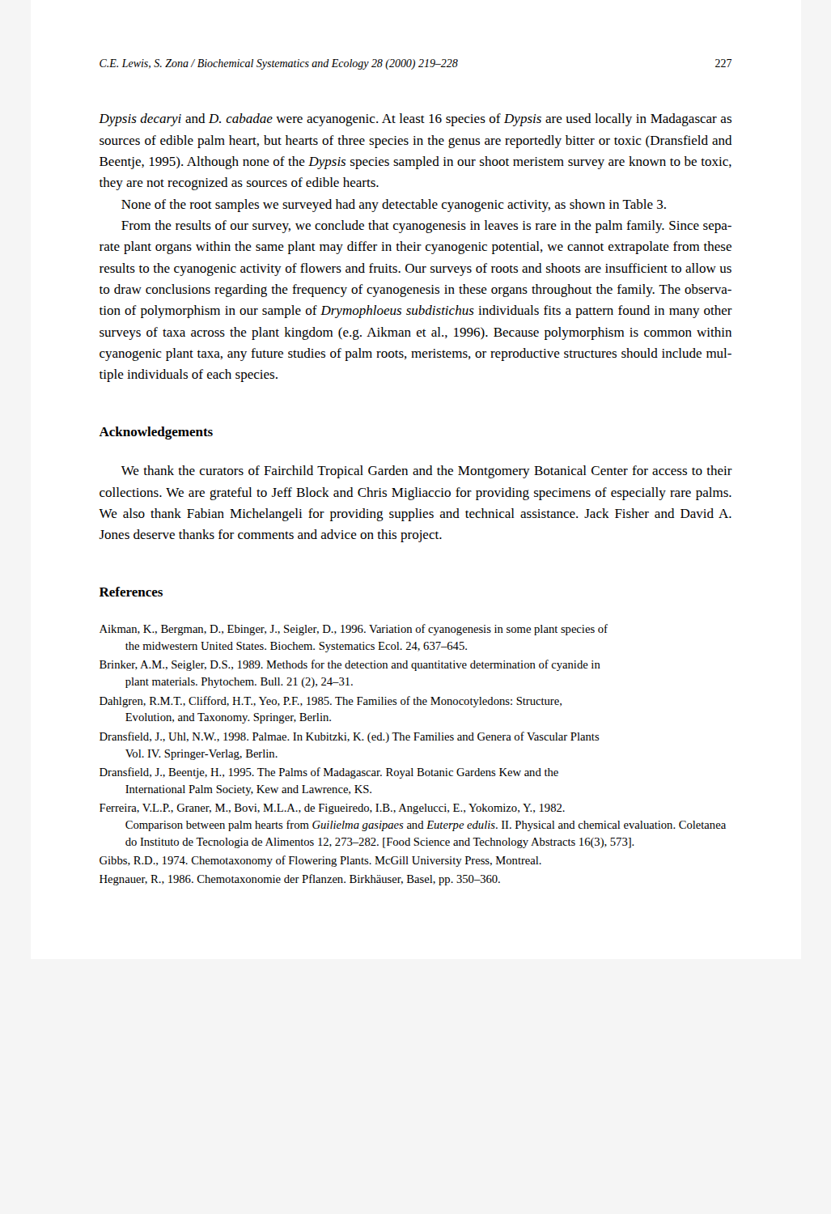C.E. Lewis, S. Zona / Biochemical Systematics and Ecology 28 (2000) 219–228 227
Dypsis decaryi and D. cabadae were acyanogenic. At least 16 species of Dypsis are used locally in Madagascar as sources of edible palm heart, but hearts of three species in the genus are reportedly bitter or toxic (Dransfield and Beentje, 1995). Although none of the Dypsis species sampled in our shoot meristem survey are known to be toxic, they are not recognized as sources of edible hearts.
None of the root samples we surveyed had any detectable cyanogenic activity, as shown in Table 3.
From the results of our survey, we conclude that cyanogenesis in leaves is rare in the palm family. Since separate plant organs within the same plant may differ in their cyanogenic potential, we cannot extrapolate from these results to the cyanogenic activity of flowers and fruits. Our surveys of roots and shoots are insufficient to allow us to draw conclusions regarding the frequency of cyanogenesis in these organs throughout the family. The observation of polymorphism in our sample of Drymophloeus subdistichus individuals fits a pattern found in many other surveys of taxa across the plant kingdom (e.g. Aikman et al., 1996). Because polymorphism is common within cyanogenic plant taxa, any future studies of palm roots, meristems, or reproductive structures should include multiple individuals of each species.
Acknowledgements
We thank the curators of Fairchild Tropical Garden and the Montgomery Botanical Center for access to their collections. We are grateful to Jeff Block and Chris Migliaccio for providing specimens of especially rare palms. We also thank Fabian Michelangeli for providing supplies and technical assistance. Jack Fisher and David A. Jones deserve thanks for comments and advice on this project.
References
Aikman, K., Bergman, D., Ebinger, J., Seigler, D., 1996. Variation of cyanogenesis in some plant species of the midwestern United States. Biochem. Systematics Ecol. 24, 637–645.
Brinker, A.M., Seigler, D.S., 1989. Methods for the detection and quantitative determination of cyanide in plant materials. Phytochem. Bull. 21 (2), 24–31.
Dahlgren, R.M.T., Clifford, H.T., Yeo, P.F., 1985. The Families of the Monocotyledons: Structure, Evolution, and Taxonomy. Springer, Berlin.
Dransfield, J., Uhl, N.W., 1998. Palmae. In Kubitzki, K. (ed.) The Families and Genera of Vascular Plants Vol. IV. Springer-Verlag, Berlin.
Dransfield, J., Beentje, H., 1995. The Palms of Madagascar. Royal Botanic Gardens Kew and the International Palm Society, Kew and Lawrence, KS.
Ferreira, V.L.P., Graner, M., Bovi, M.L.A., de Figueiredo, I.B., Angelucci, E., Yokomizo, Y., 1982. Comparison between palm hearts from Guilielma gasipaes and Euterpe edulis. II. Physical and chemical evaluation. Coletanea do Instituto de Tecnologia de Alimentos 12, 273–282. [Food Science and Technology Abstracts 16(3), 573].
Gibbs, R.D., 1974. Chemotaxonomy of Flowering Plants. McGill University Press, Montreal.
Hegnauer, R., 1986. Chemotaxonomie der Pflanzen. Birkhäuser, Basel, pp. 350–360.